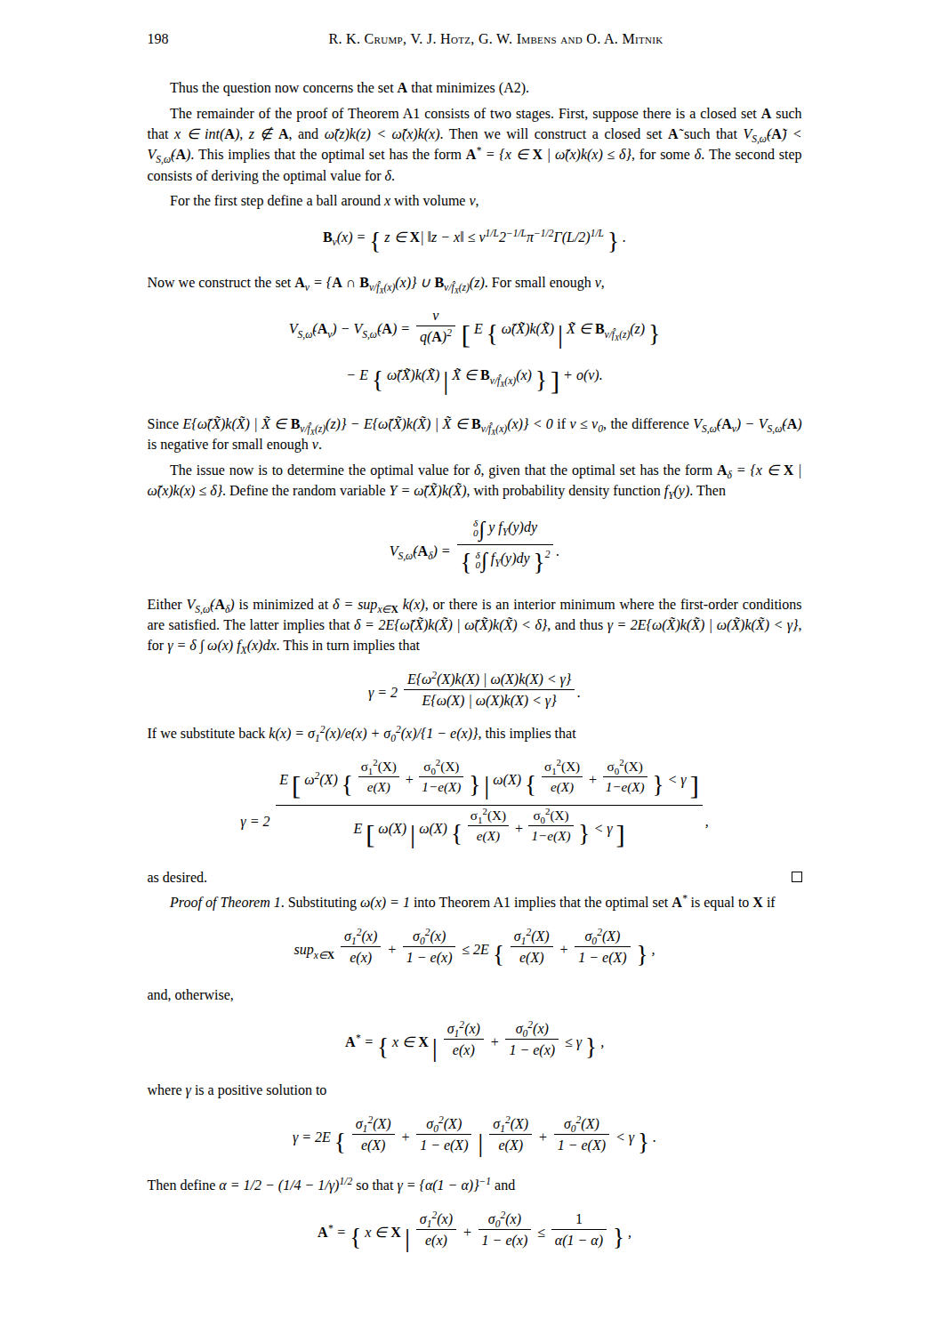198 R. K. Crump, V. J. Hotz, G. W. Imbens and O. A. Mitnik
Thus the question now concerns the set A that minimizes (A2).
The remainder of the proof of Theorem A1 consists of two stages. First, suppose there is a closed set A such that x ∈ int(A), z ∉ A, and ω̃(z)k(z) < ω̃(x)k(x). Then we will construct a closed set Ã such that VS,ω̃(Ã) < VS,ω̃(A). This implies that the optimal set has the form A* = {x ∈ X | ω̃(x)k(x) ≤ δ}, for some δ. The second step consists of deriving the optimal value for δ.
For the first step define a ball around x with volume ν,
Bν(x) = { z ∈ X| ‖z − x‖ ≤ ν1/L2−1/Lπ−1/2Γ(L/2)1/L } .
Now we construct the set Aν = {A ∩ Bν/f̂X(x)(x)} ∪ Bν/f̂X(z)(z). For small enough ν,
VS,ω̃(Aν) − VS,ω̃(A) = νq(A)2 [ E { ω̃(X̃)k(X̃) | X̃ ∈ Bν/f̂X(z)(z) }
− E { ω̃(X̃)k(X̃) | X̃ ∈ Bν/f̂X(x)(x) } ] + o(ν).
Since E{ω̃(X̃)k(X̃) | X̃ ∈ Bν/f̂X(z)(z)} − E{ω̃(X̃)k(X̃) | X̃ ∈ Bν/f̂X(x)(x)} < 0 if ν ≤ ν0, the difference VS,ω̃(Aν) − VS,ω̃(A) is negative for small enough ν.
The issue now is to determine the optimal value for δ, given that the optimal set has the form Aδ = {x ∈ X | ω̃(x)k(x) ≤ δ}. Define the random variable Y = ω̃(X̃)k(X̃), with probability density function fY(y). Then
VS,ω̃(Aδ) = δ 0∫ y fY(y)dy{ δ 0∫ fY(y)dy }2.
Either VS,ω̃(Aδ) is minimized at δ = supx∈X k(x), or there is an interior minimum where the first-order conditions are satisfied. The latter implies that δ = 2E{ω̃(X̃)k(X̃) | ω̃(X̃)k(X̃) < δ}, and thus γ = 2E{ω(X̃)k(X̃) | ω(X̃)k(X̃) < γ}, for γ = δ ∫ ω(x) fX(x)dx. This in turn implies that
γ = 2 E{ω2(X)k(X) | ω(X)k(X) < γ}E{ω(X) | ω(X)k(X) < γ}.
If we substitute back k(x) = σ12(x)/e(x) + σ02(x)/{1 − e(x)}, this implies that
γ = 2 E [ ω2(X) { σ12(X) e(X) + σ02(X) 1−e(X) } | ω(X) { σ12(X) e(X) + σ02(X) 1−e(X) } < γ ] E [ ω(X) | ω(X) { σ12(X) e(X) + σ02(X) 1−e(X) } < γ ],
as desired.
Proof of Theorem 1. Substituting ω(x) = 1 into Theorem A1 implies that the optimal set A* is equal to X if
supx∈X σ12(x) e(x) + σ02(x) 1 − e(x) ≤ 2E { σ12(X) e(X) + σ02(X) 1 − e(X) } ,
and, otherwise,
A* = { x ∈ X | σ12(x) e(x) + σ02(x) 1 − e(x) ≤ γ } ,
where γ is a positive solution to
γ = 2E { σ12(X) e(X) + σ02(X) 1 − e(X) | σ12(X) e(X) + σ02(X) 1 − e(X) < γ } .
Then define α = 1/2 − (1/4 − 1/γ)1/2 so that γ = {α(1 − α)}−1 and
A* = { x ∈ X | σ12(x) e(x) + σ02(x) 1 − e(x) ≤ 1 α(1 − α) } ,